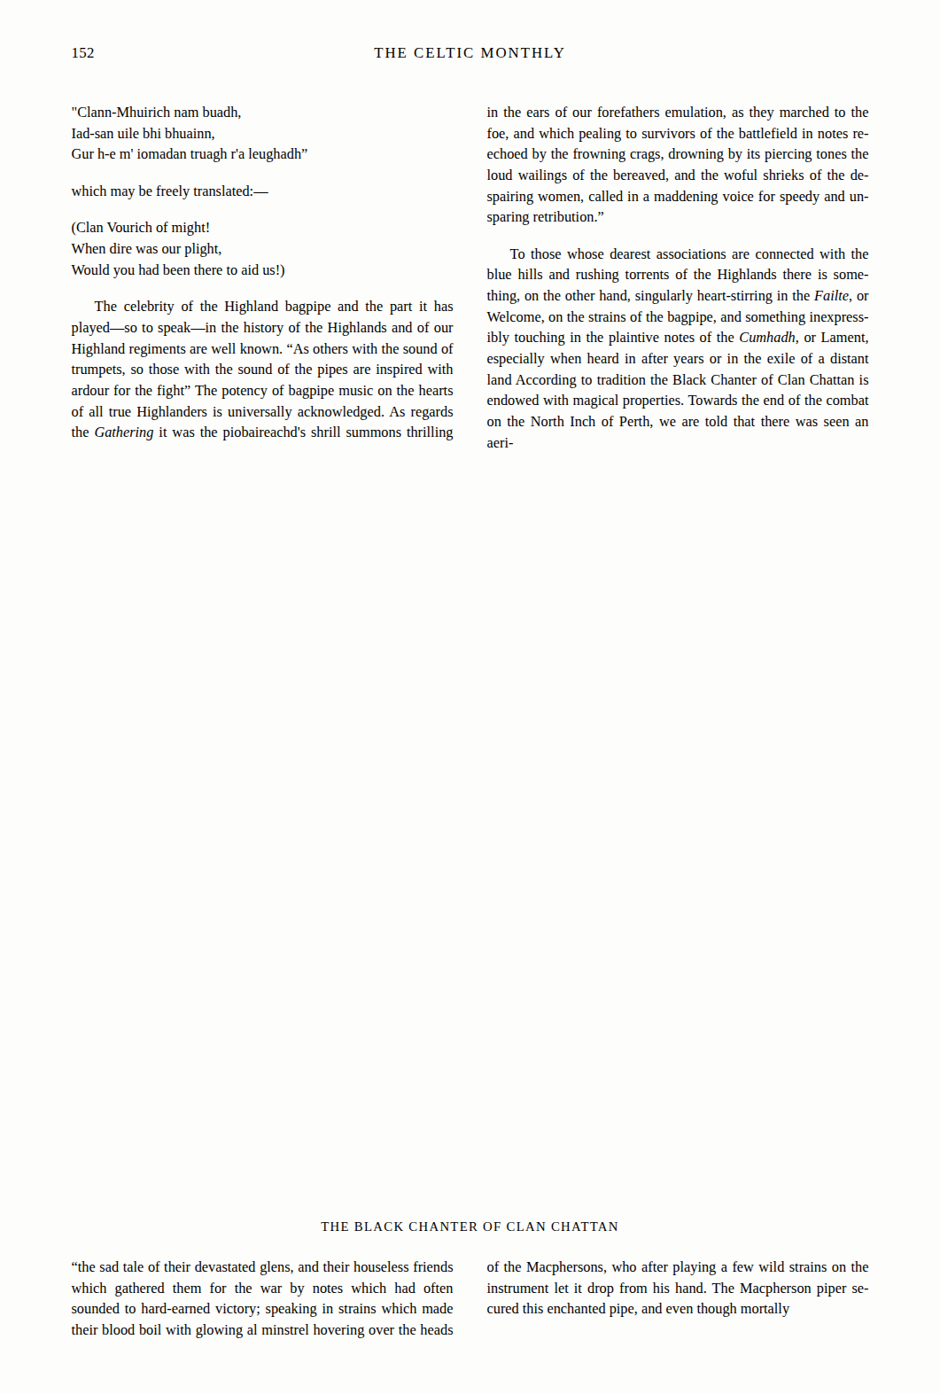152
THE CELTIC MONTHLY
"Clann-Mhuirich nam buadh,
Iad-san uile bhi bhuainn,
Gur h-e m' iomadan truagh r'a leughadh”
which may be freely translated:—
(Clan Vourich of might!
When dire was our plight,
Would you had been there to aid us!)
The celebrity of the Highland bagpipe and the part it has played—so to speak—in the history of the Highlands and of our Highland regiments are well known. “As others with the sound of trumpets, so those with the sound of the pipes are inspired with ardour for the fight” The potency of bagpipe music on the hearts of all true Highlanders is universally acknowledged. As regards the Gathering it was the piobaireachd's shrill summons thrilling in the ears of our forefathers emulation, as they marched to the foe, and which pealing to survivors of the battlefield in notes re-echoed by the frowning crags, drowning by its piercing tones the loud wailings of the bereaved, and the woful shrieks of the despairing women, called in a maddening voice for speedy and unsparing retribution.”
To those whose dearest associations are connected with the blue hills and rushing torrents of the Highlands there is something, on the other hand, singularly heart-stirring in the Failte, or Welcome, on the strains of the bagpipe, and something inexpressibly touching in the plaintive notes of the Cumhadh, or Lament, especially when heard in after years or in the exile of a distant land According to tradition the Black Chanter of Clan Chattan is endowed with magical properties. Towards the end of the combat on the North Inch of Perth, we are told that there was seen an aeri-
THE BLACK CHANTER OF CLAN CHATTAN
“the sad tale of their devastated glens, and their houseless friends which gathered them for the war by notes which had often sounded to hard-earned victory; speaking in strains which made their blood boil with glowing al minstrel hovering over the heads of the Macphersons, who after playing a few wild strains on the instrument let it drop from his hand. The Macpherson piper secured this enchanted pipe, and even though mortally